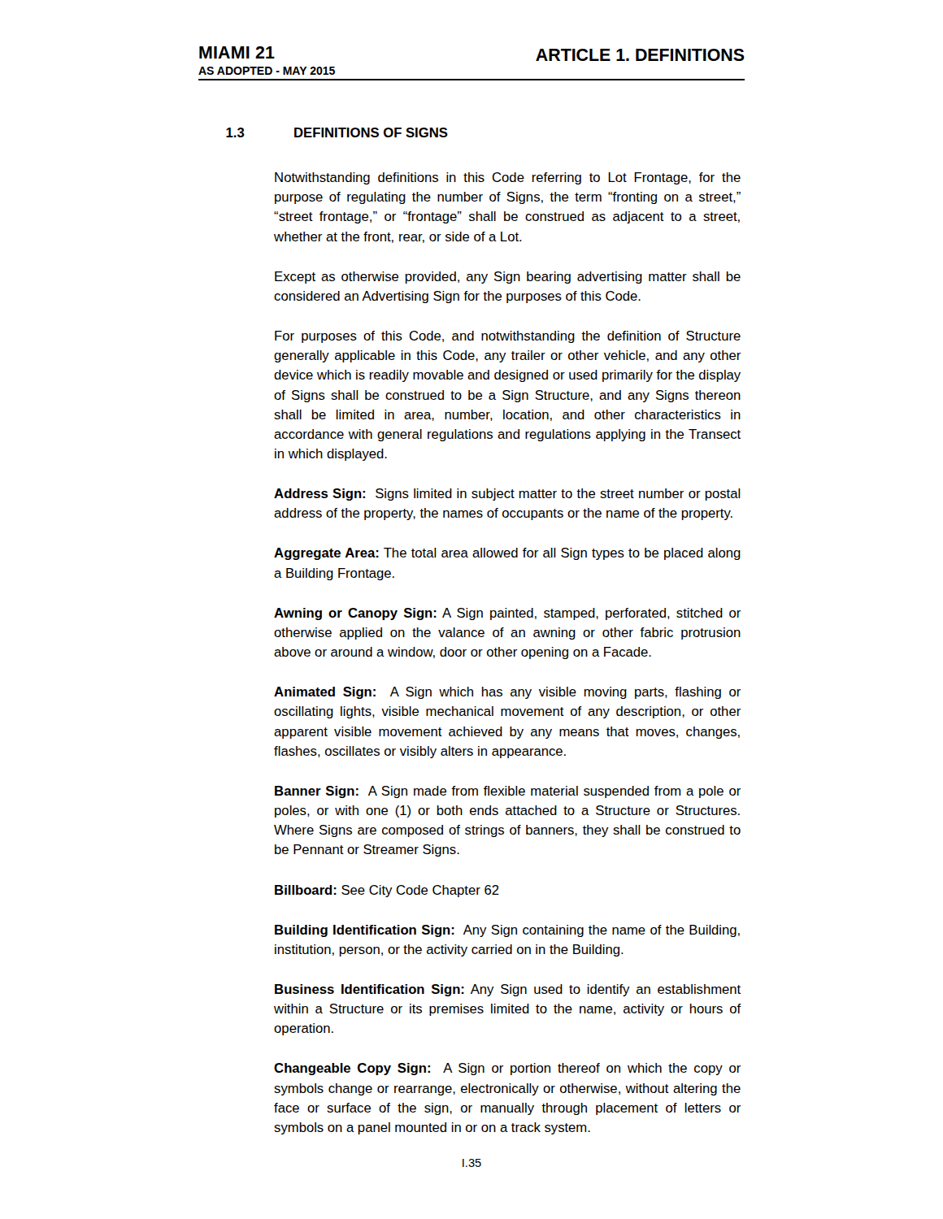MIAMI 21
AS ADOPTED - MAY 2015
ARTICLE 1. DEFINITIONS
1.3 DEFINITIONS OF SIGNS
Notwithstanding definitions in this Code referring to Lot Frontage, for the purpose of regulating the number of Signs, the term “fronting on a street,” “street frontage,” or “frontage” shall be construed as adjacent to a street, whether at the front, rear, or side of a Lot.
Except as otherwise provided, any Sign bearing advertising matter shall be considered an Advertising Sign for the purposes of this Code.
For purposes of this Code, and notwithstanding the definition of Structure generally applicable in this Code, any trailer or other vehicle, and any other device which is readily movable and designed or used primarily for the display of Signs shall be construed to be a Sign Structure, and any Signs thereon shall be limited in area, number, location, and other characteristics in accordance with general regulations and regulations applying in the Transect in which displayed.
Address Sign: Signs limited in subject matter to the street number or postal address of the property, the names of occupants or the name of the property.
Aggregate Area: The total area allowed for all Sign types to be placed along a Building Frontage.
Awning or Canopy Sign: A Sign painted, stamped, perforated, stitched or otherwise applied on the valance of an awning or other fabric protrusion above or around a window, door or other opening on a Facade.
Animated Sign: A Sign which has any visible moving parts, flashing or oscillating lights, visible mechanical movement of any description, or other apparent visible movement achieved by any means that moves, changes, flashes, oscillates or visibly alters in appearance.
Banner Sign: A Sign made from flexible material suspended from a pole or poles, or with one (1) or both ends attached to a Structure or Structures. Where Signs are composed of strings of banners, they shall be construed to be Pennant or Streamer Signs.
Billboard: See City Code Chapter 62
Building Identification Sign: Any Sign containing the name of the Building, institution, person, or the activity carried on in the Building.
Business Identification Sign: Any Sign used to identify an establishment within a Structure or its premises limited to the name, activity or hours of operation.
Changeable Copy Sign: A Sign or portion thereof on which the copy or symbols change or rearrange, electronically or otherwise, without altering the face or surface of the sign, or manually through placement of letters or symbols on a panel mounted in or on a track system.
I.35